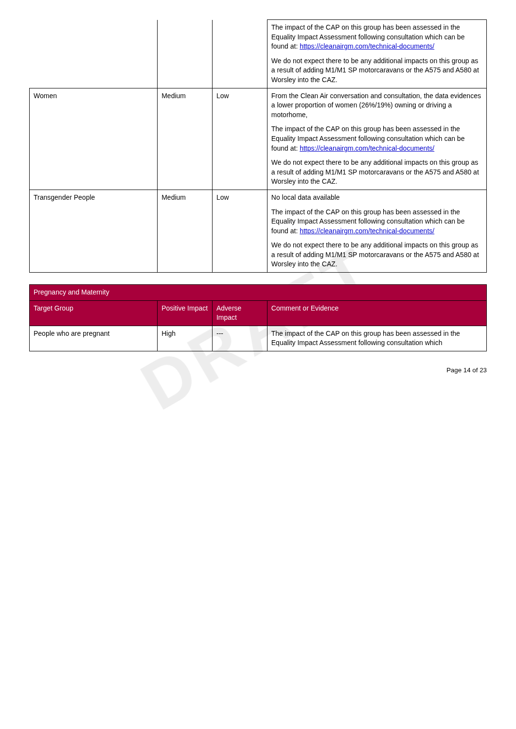DRAFT
| | | | The impact of the CAP on this group has been assessed in the Equality Impact Assessment following consultation which can be found at: https://cleanairgm.com/technical-documents/ We do not expect there to be any additional impacts on this group as a result of adding M1/M1 SP motorcaravans or the A575 and A580 at Worsley into the CAZ. |
| Women | Medium | Low | From the Clean Air conversation and consultation, the data evidences a lower proportion of women (26%/19%) owning or driving a motorhome, The impact of the CAP on this group has been assessed in the Equality Impact Assessment following consultation which can be found at: https://cleanairgm.com/technical-documents/ We do not expect there to be any additional impacts on this group as a result of adding M1/M1 SP motorcaravans or the A575 and A580 at Worsley into the CAZ. |
| Transgender People | Medium | Low | No local data available The impact of the CAP on this group has been assessed in the Equality Impact Assessment following consultation which can be found at: https://cleanairgm.com/technical-documents/ We do not expect there to be any additional impacts on this group as a result of adding M1/M1 SP motorcaravans or the A575 and A580 at Worsley into the CAZ. |
| Pregnancy and Maternity |
| Target Group | Positive Impact | Adverse Impact | Comment or Evidence |
| People who are pregnant | High | --- | The impact of the CAP on this group has been assessed in the Equality Impact Assessment following consultation which |
Page 14 of 23